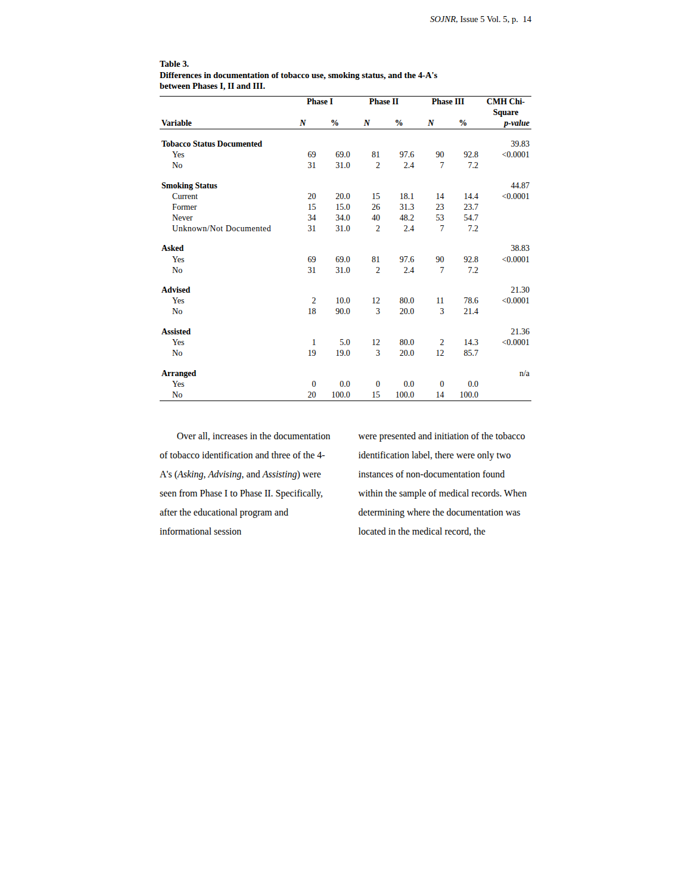SOJNR, Issue 5 Vol. 5, p. 14
Table 3.
Differences in documentation of tobacco use, smoking status, and the 4-A's
between Phases I, II and III.
| | Phase I | Phase II | Phase III | CMH Chi- |
| --- | --- | --- | --- | --- |
| | | | | Square |
| Variable | N | % | N | % | N | % | p -value |
| Tobacco Status Documented | | | | | | | 39.83 |
| Yes | 69 | 69.0 | 81 | 97.6 | 90 | 92.8 | <0.0001 |
| No | 31 | 31.0 | 2 | 2.4 | 7 | 7.2 | |
| Smoking Status | | | | | | | 44.87 |
| Current | 20 | 20.0 | 15 | 18.1 | 14 | 14.4 | <0.0001 |
| Former | 15 | 15.0 | 26 | 31.3 | 23 | 23.7 | |
| Never | 34 | 34.0 | 40 | 48.2 | 53 | 54.7 | |
| Unknown/Not Documented | 31 | 31.0 | 2 | 2.4 | 7 | 7.2 | |
| Asked | | | | | | | 38.83 |
| Yes | 69 | 69.0 | 81 | 97.6 | 90 | 92.8 | <0.0001 |
| No | 31 | 31.0 | 2 | 2.4 | 7 | 7.2 | |
| Advised | | | | | | | 21.30 |
| Yes | 2 | 10.0 | 12 | 80.0 | 11 | 78.6 | <0.0001 |
| No | 18 | 90.0 | 3 | 20.0 | 3 | 21.4 | |
| Assisted | | | | | | | 21.36 |
| Yes | 1 | 5.0 | 12 | 80.0 | 2 | 14.3 | <0.0001 |
| No | 19 | 19.0 | 3 | 20.0 | 12 | 85.7 | |
| Arranged | | | | | | | n/a |
| Yes | 0 | 0.0 | 0 | 0.0 | 0 | 0.0 | |
| No | 20 | 100.0 | 15 | 100.0 | 14 | 100.0 | |
Over all, increases in the documentation of tobacco identification and three of the 4-A's (Asking, Advising, and Assisting) were seen from Phase I to Phase II. Specifically, after the educational program and informational session
were presented and initiation of the tobacco identification label, there were only two instances of non-documentation found within the sample of medical records. When determining where the documentation was located in the medical record, the